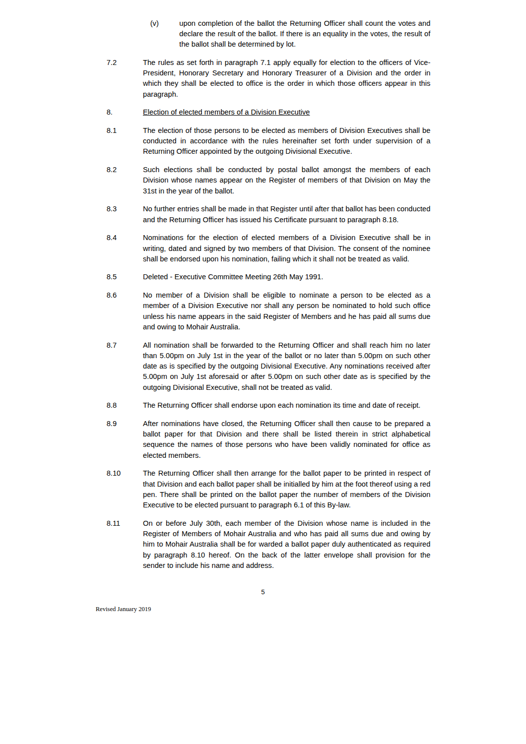(v)
upon completion of the ballot the Returning Officer shall count the votes and declare the result of the ballot. If there is an equality in the votes, the result of the ballot shall be determined by lot.
7.2
The rules as set forth in paragraph 7.1 apply equally for election to the officers of Vice-President, Honorary Secretary and Honorary Treasurer of a Division and the order in which they shall be elected to office is the order in which those officers appear in this paragraph.
8.
Election of elected members of a Division Executive
8.1
The election of those persons to be elected as members of Division Executives shall be conducted in accordance with the rules hereinafter set forth under supervision of a Returning Officer appointed by the outgoing Divisional Executive.
8.2
Such elections shall be conducted by postal ballot amongst the members of each Division whose names appear on the Register of members of that Division on May the 31st in the year of the ballot.
8.3
No further entries shall be made in that Register until after that ballot has been conducted and the Returning Officer has issued his Certificate pursuant to paragraph 8.18.
8.4
Nominations for the election of elected members of a Division Executive shall be in writing, dated and signed by two members of that Division. The consent of the nominee shall be endorsed upon his nomination, failing which it shall not be treated as valid.
8.5
Deleted - Executive Committee Meeting 26th May 1991.
8.6
No member of a Division shall be eligible to nominate a person to be elected as a member of a Division Executive nor shall any person be nominated to hold such office unless his name appears in the said Register of Members and he has paid all sums due and owing to Mohair Australia.
8.7
All nomination shall be forwarded to the Returning Officer and shall reach him no later than 5.00pm on July 1st in the year of the ballot or no later than 5.00pm on such other date as is specified by the outgoing Divisional Executive. Any nominations received after 5.00pm on July 1st aforesaid or after 5.00pm on such other date as is specified by the outgoing Divisional Executive, shall not be treated as valid.
8.8
The Returning Officer shall endorse upon each nomination its time and date of receipt.
8.9
After nominations have closed, the Returning Officer shall then cause to be prepared a ballot paper for that Division and there shall be listed therein in strict alphabetical sequence the names of those persons who have been validly nominated for office as elected members.
8.10
The Returning Officer shall then arrange for the ballot paper to be printed in respect of that Division and each ballot paper shall be initialled by him at the foot thereof using a red pen. There shall be printed on the ballot paper the number of members of the Division Executive to be elected pursuant to paragraph 6.1 of this By-law.
8.11
On or before July 30th, each member of the Division whose name is included in the Register of Members of Mohair Australia and who has paid all sums due and owing by him to Mohair Australia shall be for warded a ballot paper duly authenticated as required by paragraph 8.10 hereof. On the back of the latter envelope shall provision for the sender to include his name and address.
5
Revised January 2019